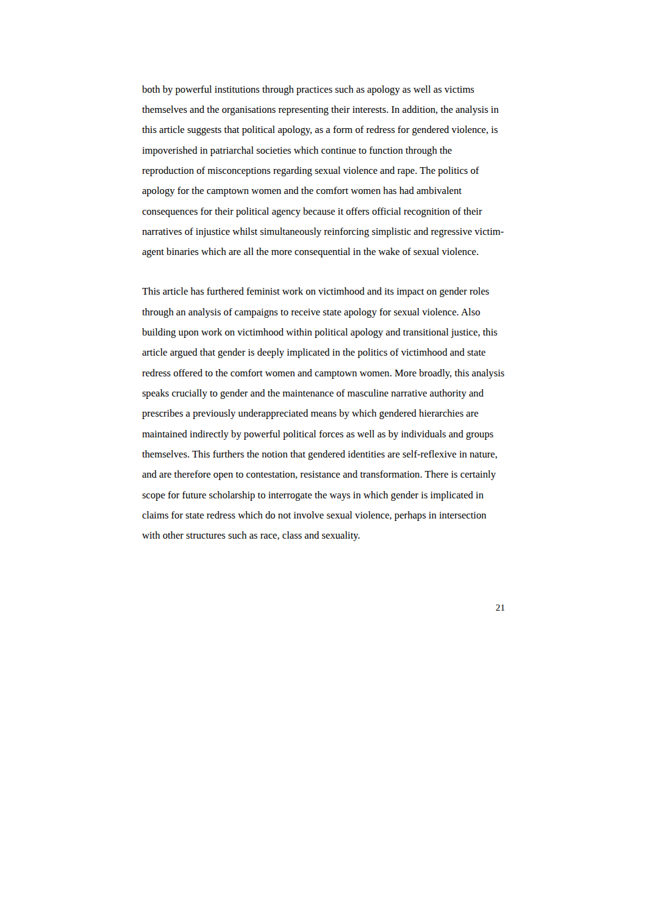both by powerful institutions through practices such as apology as well as victims themselves and the organisations representing their interests. In addition, the analysis in this article suggests that political apology, as a form of redress for gendered violence, is impoverished in patriarchal societies which continue to function through the reproduction of misconceptions regarding sexual violence and rape. The politics of apology for the camptown women and the comfort women has had ambivalent consequences for their political agency because it offers official recognition of their narratives of injustice whilst simultaneously reinforcing simplistic and regressive victim-agent binaries which are all the more consequential in the wake of sexual violence.
This article has furthered feminist work on victimhood and its impact on gender roles through an analysis of campaigns to receive state apology for sexual violence. Also building upon work on victimhood within political apology and transitional justice, this article argued that gender is deeply implicated in the politics of victimhood and state redress offered to the comfort women and camptown women. More broadly, this analysis speaks crucially to gender and the maintenance of masculine narrative authority and prescribes a previously underappreciated means by which gendered hierarchies are maintained indirectly by powerful political forces as well as by individuals and groups themselves. This furthers the notion that gendered identities are self-reflexive in nature, and are therefore open to contestation, resistance and transformation. There is certainly scope for future scholarship to interrogate the ways in which gender is implicated in claims for state redress which do not involve sexual violence, perhaps in intersection with other structures such as race, class and sexuality.
21